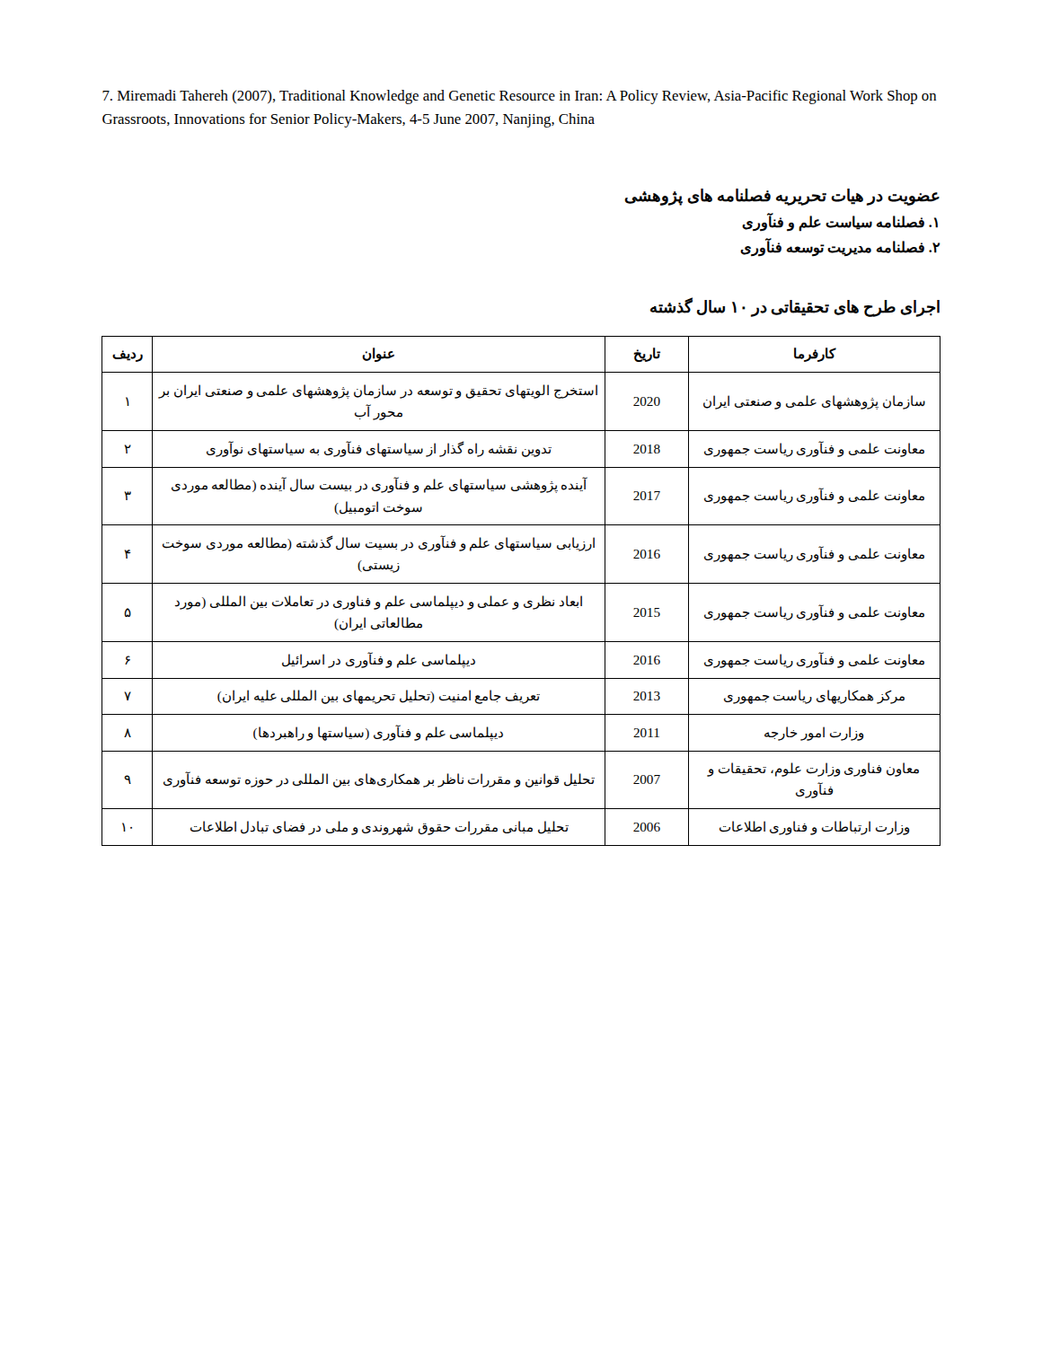7. Miremadi Tahereh (2007), Traditional Knowledge and Genetic Resource in Iran: A Policy Review, Asia-Pacific Regional Work Shop on Grassroots, Innovations for Senior Policy-Makers, 4-5 June 2007, Nanjing, China
عضویت در هیات تحریریه فصلنامه های پژوهشی
۱. فصلنامه سیاست علم و فنآوری
۲. فصلنامه مدیریت توسعه فنآوری
اجرای طرح های تحقیقاتی در ۱۰ سال گذشته
| کارفرما | تاریخ | عنوان | ردیف |
| --- | --- | --- | --- |
| سازمان پژوهشهای علمی و صنعتی ایران | 2020 | استخرج الویتهای تحقیق و توسعه در سازمان پژوهشهای علمی و صنعتی ایران بر محور آب | ۱ |
| معاونت علمی و فنآوری ریاست جمهوری | 2018 | تدوین نقشه راه گذار از سیاستهای فنآوری به سیاستهای نوآوری | ۲ |
| معاونت علمی و فنآوری ریاست جمهوری | 2017 | آینده پژوهشی سیاستهای علم و فنآوری در بیست سال آینده (مطالعه موردی سوخت اتومبیل) | ۳ |
| معاونت علمی و فنآوری ریاست جمهوری | 2016 | ارزیابی سیاستهای علم و فنآوری در بسیت سال گذشته (مطالعه موردی سوخت زیستی) | ۴ |
| معاونت علمی و فنآوری ریاست جمهوری | 2015 | ابعاد نظری و عملی و دیپلماسی علم و فناوری در تعاملات بین المللی (مورد مطالعاتی ایران) | ۵ |
| معاونت علمی و فنآوری ریاست جمهوری | 2016 | دیپلماسی علم و فنآوری در اسرائیل | ۶ |
| مرکز همکاریهای ریاست جمهوری | 2013 | تعریف جامع امنیت (تحلیل تحریمهای بین المللی علیه ایران) | ۷ |
| وزارت امور خارجه | 2011 | دیپلماسی علم و فنآوری (سیاستها و راهبردها) | ۸ |
| معاون فناوری وزارت علوم، تحقیقات و فنآوری | 2007 | تحلیل قوانین و مقررات ناظر بر همکاری‌های بین المللی در حوزه توسعه فنآوری | ۹ |
| وزارت ارتباطات و فناوری اطلاعات | 2006 | تحلیل مبانی مقررات حقوق شهروندی و ملی در فضای تبادل اطلاعات | ۱۰ |